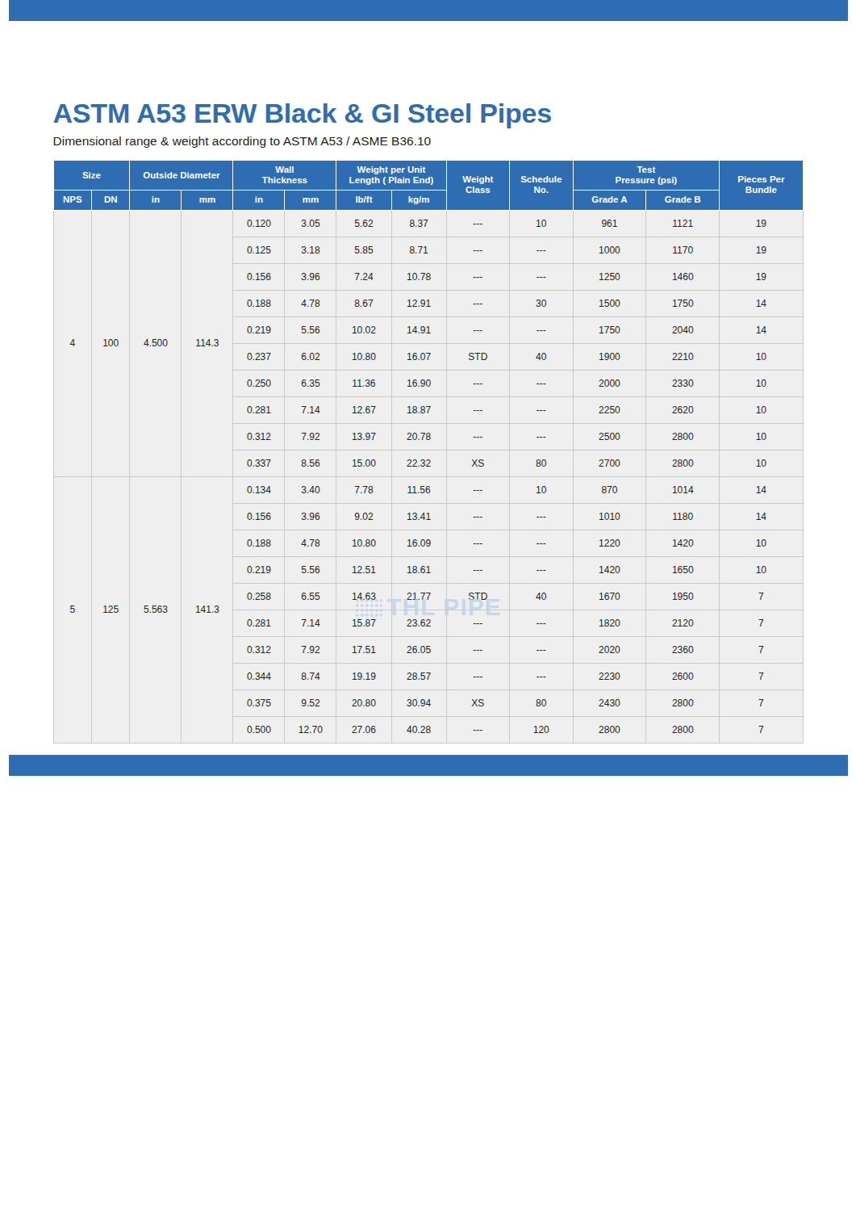ASTM A53 ERW Black & GI Steel Pipes
Dimensional range & weight according to ASTM A53 / ASME B36.10
| Size | Outside Diameter | Wall Thickness | Weight per Unit Length ( Plain End) | Weight Class | Schedule No. | Test Pressure (psi) | Pieces Per Bundle |
| --- | --- | --- | --- | --- | --- | --- | --- |
| NPS | DN | in | mm | in | mm | lb/ft | kg/m | Grade A | Grade B |
| 4 | 100 | 4.500 | 114.3 | 0.120 | 3.05 | 5.62 | 8.37 | --- | 10 | 961 | 1121 | 19 |
| 0.125 | 3.18 | 5.85 | 8.71 | --- | --- | 1000 | 1170 | 19 |
| 0.156 | 3.96 | 7.24 | 10.78 | --- | --- | 1250 | 1460 | 19 |
| 0.188 | 4.78 | 8.67 | 12.91 | --- | 30 | 1500 | 1750 | 14 |
| 0.219 | 5.56 | 10.02 | 14.91 | --- | --- | 1750 | 2040 | 14 |
| 0.237 | 6.02 | 10.80 | 16.07 | STD | 40 | 1900 | 2210 | 10 |
| 0.250 | 6.35 | 11.36 | 16.90 | --- | --- | 2000 | 2330 | 10 |
| 0.281 | 7.14 | 12.67 | 18.87 | --- | --- | 2250 | 2620 | 10 |
| 0.312 | 7.92 | 13.97 | 20.78 | --- | --- | 2500 | 2800 | 10 |
| 0.337 | 8.56 | 15.00 | 22.32 | XS | 80 | 2700 | 2800 | 10 |
| 5 | 125 | 5.563 | 141.3 | 0.134 | 3.40 | 7.78 | 11.56 | --- | 10 | 870 | 1014 | 14 |
| 0.156 | 3.96 | 9.02 | 13.41 | --- | --- | 1010 | 1180 | 14 |
| 0.188 | 4.78 | 10.80 | 16.09 | --- | --- | 1220 | 1420 | 10 |
| 0.219 | 5.56 | 12.51 | 18.61 | --- | --- | 1420 | 1650 | 10 |
| 0.258 | 6.55 | 14.63 | 21.77 | STD | 40 | 1670 | 1950 | 7 |
| 0.281 | 7.14 | 15.87 | 23.62 | --- | --- | 1820 | 2120 | 7 |
| 0.312 | 7.92 | 17.51 | 26.05 | --- | --- | 2020 | 2360 | 7 |
| 0.344 | 8.74 | 19.19 | 28.57 | --- | --- | 2230 | 2600 | 7 |
| 0.375 | 9.52 | 20.80 | 30.94 | XS | 80 | 2430 | 2800 | 7 |
| 0.500 | 12.70 | 27.06 | 40.28 | --- | 120 | 2800 | 2800 | 7 |
THL PIPE